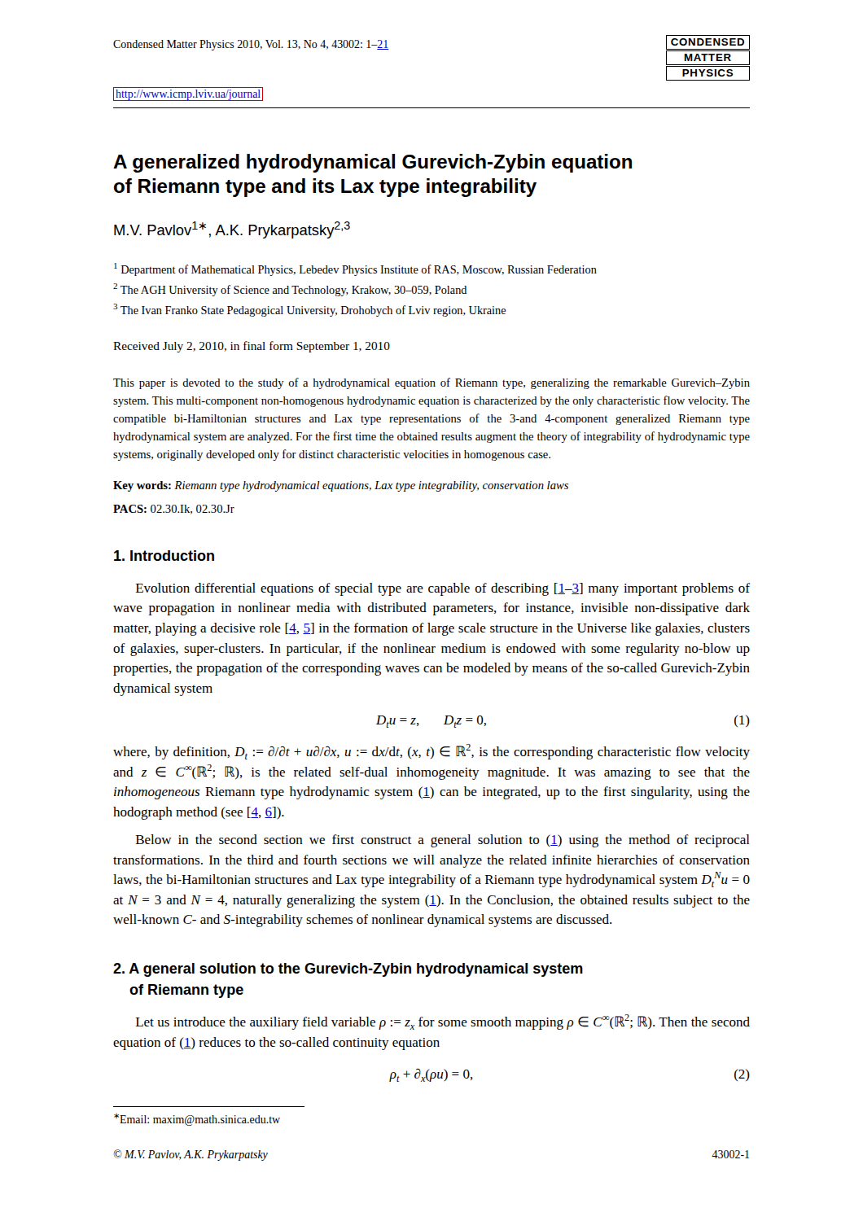Condensed Matter Physics 2010, Vol. 13, No 4, 43002: 1–21
CONDENSED MATTER PHYSICS
http://www.icmp.lviv.ua/journal
A generalized hydrodynamical Gurevich-Zybin equation
of Riemann type and its Lax type integrability
M.V. Pavlov1∗, A.K. Prykarpatsky2,3
1 Department of Mathematical Physics, Lebedev Physics Institute of RAS, Moscow, Russian Federation
2 The AGH University of Science and Technology, Krakow, 30–059, Poland
3 The Ivan Franko State Pedagogical University, Drohobych of Lviv region, Ukraine
Received July 2, 2010, in final form September 1, 2010
This paper is devoted to the study of a hydrodynamical equation of Riemann type, generalizing the remarkable Gurevich–Zybin system. This multi-component non-homogenous hydrodynamic equation is characterized by the only characteristic flow velocity. The compatible bi-Hamiltonian structures and Lax type representations of the 3-and 4-component generalized Riemann type hydrodynamical system are analyzed. For the first time the obtained results augment the theory of integrability of hydrodynamic type systems, originally developed only for distinct characteristic velocities in homogenous case.
Key words: Riemann type hydrodynamical equations, Lax type integrability, conservation laws
PACS: 02.30.Ik, 02.30.Jr
1. Introduction
Evolution differential equations of special type are capable of describing [1–3] many important problems of wave propagation in nonlinear media with distributed parameters, for instance, invisible non-dissipative dark matter, playing a decisive role [4, 5] in the formation of large scale structure in the Universe like galaxies, clusters of galaxies, super-clusters. In particular, if the nonlinear medium is endowed with some regularity no-blow up properties, the propagation of the corresponding waves can be modeled by means of the so-called Gurevich-Zybin dynamical system
Dtu = z, Dtz = 0,
(1)
where, by definition, Dt := ∂/∂t + u∂/∂x, u := dx/dt, (x, t) ∈ ℝ2, is the corresponding characteristic flow velocity and z ∈ C∞(ℝ2; ℝ), is the related self-dual inhomogeneity magnitude. It was amazing to see that the inhomogeneous Riemann type hydrodynamic system (1) can be integrated, up to the first singularity, using the hodograph method (see [4, 6]).
Below in the second section we first construct a general solution to (1) using the method of reciprocal transformations. In the third and fourth sections we will analyze the related infinite hierarchies of conservation laws, the bi-Hamiltonian structures and Lax type integrability of a Riemann type hydrodynamical system DtNu = 0 at N = 3 and N = 4, naturally generalizing the system (1). In the Conclusion, the obtained results subject to the well-known C- and S-integrability schemes of nonlinear dynamical systems are discussed.
2. A general solution to the Gurevich-Zybin hydrodynamical system
of Riemann type
Let us introduce the auxiliary field variable ρ := zx for some smooth mapping ρ ∈ C∞(ℝ2; ℝ). Then the second equation of (1) reduces to the so-called continuity equation
ρt + ∂x(ρu) = 0,
(2)
∗Email: maxim@math.sinica.edu.tw
© M.V. Pavlov, A.K. Prykarpatsky
43002-1